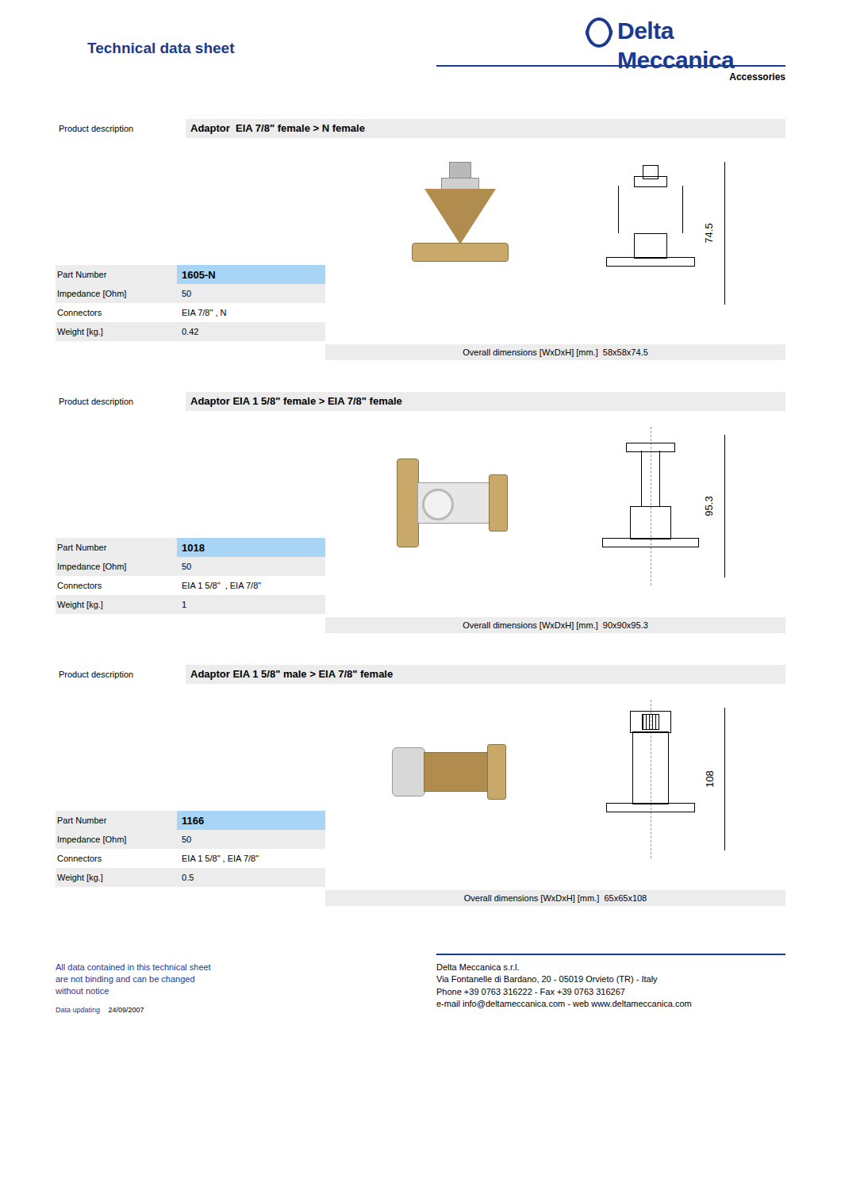Technical data sheet
Delta
Meccanica
Accessories
Product description
Adaptor EIA 7/8" female > N female
| Part Number | 1605-N |
| Impedance [Ohm] | 50 |
| Connectors | EIA 7/8" , N |
| Weight [kg.] | 0.42 |
74.5
Overall dimensions [WxDxH] [mm.] 58x58x74.5
Product description
Adaptor EIA 1 5/8" female > EIA 7/8" female
| Part Number | 1018 |
| Impedance [Ohm] | 50 |
| Connectors | EIA 1 5/8" , EIA 7/8" |
| Weight [kg.] | 1 |
95.3
Overall dimensions [WxDxH] [mm.] 90x90x95.3
Product description
Adaptor EIA 1 5/8" male > EIA 7/8" female
| Part Number | 1166 |
| Impedance [Ohm] | 50 |
| Connectors | EIA 1 5/8" , EIA 7/8" |
| Weight [kg.] | 0.5 |
108
Overall dimensions [WxDxH] [mm.] 65x65x108
All data contained in this technical sheet
are not binding and can be changed
without notice
Data updating 24/09/2007
Delta Meccanica s.r.l.
Via Fontanelle di Bardano, 20 - 05019 Orvieto (TR) - Italy
Phone +39 0763 316222 - Fax +39 0763 316267
e-mail info@deltameccanica.com - web www.deltameccanica.com